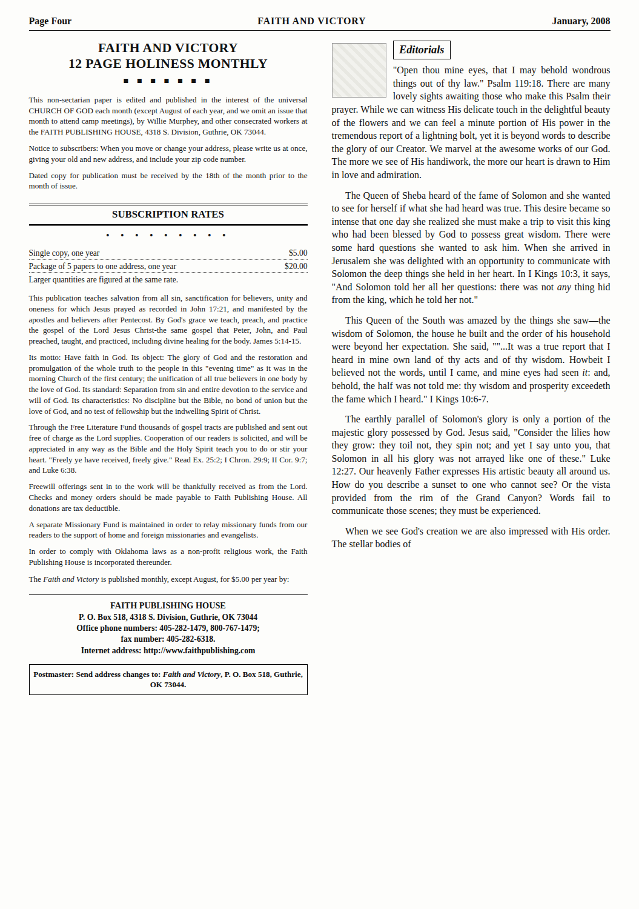Page Four
FAITH AND VICTORY
January, 2008
FAITH AND VICTORY
12 PAGE HOLINESS MONTHLY
■ ■ ■ ■ ■ ■ ■
This non-sectarian paper is edited and published in the interest of the universal CHURCH OF GOD each month (except August of each year, and we omit an issue that month to attend camp meetings), by Willie Murphey, and other consecrated workers at the FAITH PUBLISHING HOUSE, 4318 S. Division, Guthrie, OK 73044.
Notice to subscribers: When you move or change your address, please write us at once, giving your old and new address, and include your zip code number.
Dated copy for publication must be received by the 18th of the month prior to the month of issue.
SUBSCRIPTION RATES
• • • • • • • • •
Single copy, one year$5.00
Package of 5 papers to one address, one year$20.00
Larger quantities are figured at the same rate.
This publication teaches salvation from all sin, sanctification for believers, unity and oneness for which Jesus prayed as recorded in John 17:21, and manifested by the apostles and believers after Pentecost. By God's grace we teach, preach, and practice the gospel of the Lord Jesus Christ-the same gospel that Peter, John, and Paul preached, taught, and practiced, including divine healing for the body. James 5:14-15.
Its motto: Have faith in God. Its object: The glory of God and the restoration and promulgation of the whole truth to the people in this "evening time" as it was in the morning Church of the first century; the unification of all true believers in one body by the love of God. Its standard: Separation from sin and entire devotion to the service and will of God. Its characteristics: No discipline but the Bible, no bond of union but the love of God, and no test of fellowship but the indwelling Spirit of Christ.
Through the Free Literature Fund thousands of gospel tracts are published and sent out free of charge as the Lord supplies. Cooperation of our readers is solicited, and will be appreciated in any way as the Bible and the Holy Spirit teach you to do or stir your heart. "Freely ye have received, freely give." Read Ex. 25:2; I Chron. 29:9; II Cor. 9:7; and Luke 6:38.
Freewill offerings sent in to the work will be thankfully received as from the Lord. Checks and money orders should be made payable to Faith Publishing House. All donations are tax deductible.
A separate Missionary Fund is maintained in order to relay missionary funds from our readers to the support of home and foreign missionaries and evangelists.
In order to comply with Oklahoma laws as a non-profit religious work, the Faith Publishing House is incorporated thereunder.
The Faith and Victory is published monthly, except August, for $5.00 per year by:
FAITH PUBLISHING HOUSE
P. O. Box 518, 4318 S. Division, Guthrie, OK 73044
Office phone numbers: 405-282-1479, 800-767-1479;
fax number: 405-282-6318.
Internet address: http://www.faithpublishing.com
Postmaster: Send address changes to: Faith and Victory, P. O. Box 518, Guthrie, OK 73044.
Editorials
"Open thou mine eyes, that I may behold wondrous things out of thy law." Psalm 119:18. There are many lovely sights awaiting those who make this Psalm their prayer. While we can witness His delicate touch in the delightful beauty of the flowers and we can feel a minute portion of His power in the tremendous report of a lightning bolt, yet it is beyond words to describe the glory of our Creator. We marvel at the awesome works of our God. The more we see of His handiwork, the more our heart is drawn to Him in love and admiration.
The Queen of Sheba heard of the fame of Solomon and she wanted to see for herself if what she had heard was true. This desire became so intense that one day she realized she must make a trip to visit this king who had been blessed by God to possess great wisdom. There were some hard questions she wanted to ask him. When she arrived in Jerusalem she was delighted with an opportunity to communicate with Solomon the deep things she held in her heart. In I Kings 10:3, it says, "And Solomon told her all her questions: there was not any thing hid from the king, which he told her not."
This Queen of the South was amazed by the things she saw—the wisdom of Solomon, the house he built and the order of his household were beyond her expectation. She said, ""...It was a true report that I heard in mine own land of thy acts and of thy wisdom. Howbeit I believed not the words, until I came, and mine eyes had seen it: and, behold, the half was not told me: thy wisdom and prosperity exceedeth the fame which I heard." I Kings 10:6-7.
The earthly parallel of Solomon's glory is only a portion of the majestic glory possessed by God. Jesus said, "Consider the lilies how they grow: they toil not, they spin not; and yet I say unto you, that Solomon in all his glory was not arrayed like one of these." Luke 12:27. Our heavenly Father expresses His artistic beauty all around us. How do you describe a sunset to one who cannot see? Or the vista provided from the rim of the Grand Canyon? Words fail to communicate those scenes; they must be experienced.
When we see God's creation we are also impressed with His order. The stellar bodies of